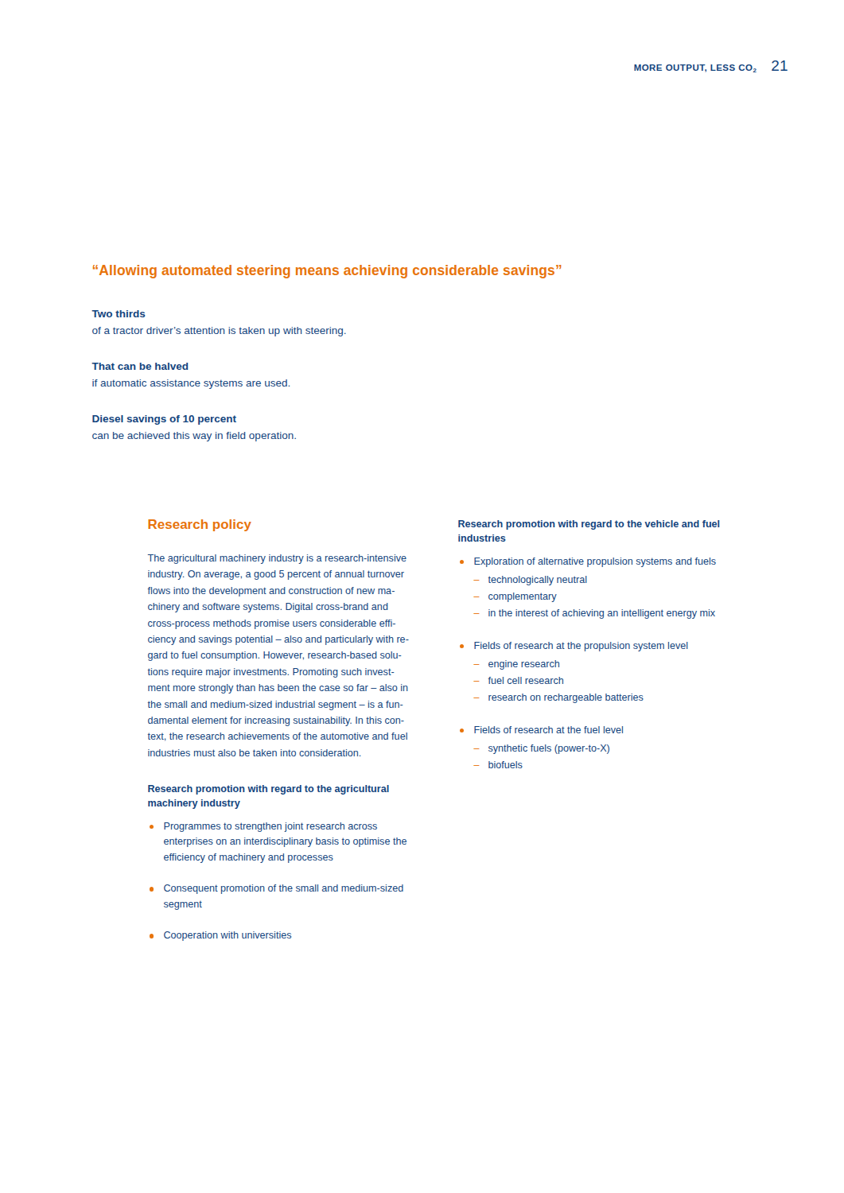More output, less CO2 21
“Allowing automated steering means achieving considerable savings”
Two thirds of a tractor driver’s attention is taken up with steering.
That can be halved if automatic assistance systems are used.
Diesel savings of 10 percent can be achieved this way in field operation.
Research policy
The agricultural machinery industry is a research-intensive industry. On average, a good 5 percent of annual turnover flows into the development and construction of new machinery and software systems. Digital cross-brand and cross-process methods promise users considerable efficiency and savings potential – also and particularly with regard to fuel consumption. However, research-based solutions require major investments. Promoting such investment more strongly than has been the case so far – also in the small and medium-sized industrial segment – is a fundamental element for increasing sustainability. In this context, the research achievements of the automotive and fuel industries must also be taken into consideration.
Research promotion with regard to the agricultural machinery industry
Programmes to strengthen joint research across enterprises on an interdisciplinary basis to optimise the efficiency of machinery and processes
Consequent promotion of the small and medium-sized segment
Cooperation with universities
Research promotion with regard to the vehicle and fuel industries
Exploration of alternative propulsion systems and fuels
technologically neutral
complementary
in the interest of achieving an intelligent energy mix
Fields of research at the propulsion system level
engine research
fuel cell research
research on rechargeable batteries
Fields of research at the fuel level
synthetic fuels (power-to-X)
biofuels